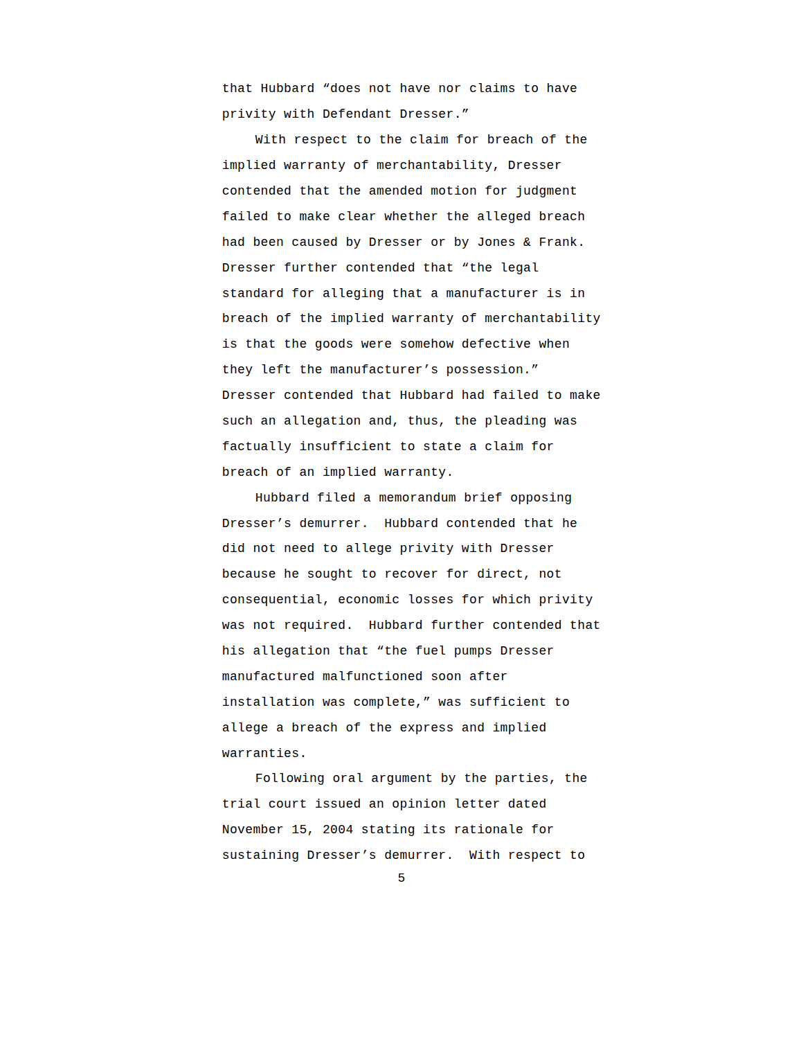that Hubbard “does not have nor claims to have privity with Defendant Dresser.”
With respect to the claim for breach of the implied warranty of merchantability, Dresser contended that the amended motion for judgment failed to make clear whether the alleged breach had been caused by Dresser or by Jones & Frank. Dresser further contended that “the legal standard for alleging that a manufacturer is in breach of the implied warranty of merchantability is that the goods were somehow defective when they left the manufacturer’s possession.” Dresser contended that Hubbard had failed to make such an allegation and, thus, the pleading was factually insufficient to state a claim for breach of an implied warranty.
Hubbard filed a memorandum brief opposing Dresser’s demurrer. Hubbard contended that he did not need to allege privity with Dresser because he sought to recover for direct, not consequential, economic losses for which privity was not required. Hubbard further contended that his allegation that “the fuel pumps Dresser manufactured malfunctioned soon after installation was complete,” was sufficient to allege a breach of the express and implied warranties.
Following oral argument by the parties, the trial court issued an opinion letter dated November 15, 2004 stating its rationale for sustaining Dresser’s demurrer. With respect to
5